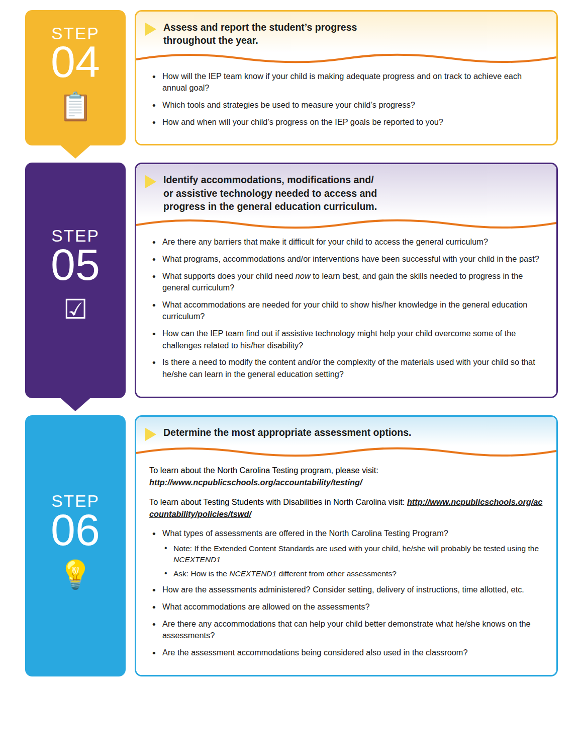STEP 04 📋
Assess and report the student’s progress
throughout the year.
How will the IEP team know if your child is making adequate progress and on track to achieve each annual goal?
Which tools and strategies be used to measure your child’s progress?
How and when will your child’s progress on the IEP goals be reported to you?
STEP 05 ☑
Identify accommodations, modifications and/
or assistive technology needed to access and
progress in the general education curriculum.
Are there any barriers that make it difficult for your child to access the general curriculum?
What programs, accommodations and/or interventions have been successful with your child in the past?
What supports does your child need now to learn best, and gain the skills needed to progress in the general curriculum?
What accommodations are needed for your child to show his/her knowledge in the general education curriculum?
How can the IEP team find out if assistive technology might help your child overcome some of the challenges related to his/her disability?
Is there a need to modify the content and/or the complexity of the materials used with your child so that he/she can learn in the general education setting?
STEP 06 💡
Determine the most appropriate assessment options.
To learn about the North Carolina Testing program, please visit:
http://www.ncpublicschools.org/accountability/testing/
To learn about Testing Students with Disabilities in North Carolina visit: http://www.ncpublicschools.org/accountability/policies/tswd/
What types of assessments are offered in the North Carolina Testing Program?
Note: If the Extended Content Standards are used with your child, he/she will probably be tested using the NCEXTEND1
Ask: How is the NCEXTEND1 different from other assessments?
How are the assessments administered? Consider setting, delivery of instructions, time allotted, etc.
What accommodations are allowed on the assessments?
Are there any accommodations that can help your child better demonstrate what he/she knows on the assessments?
Are the assessment accommodations being considered also used in the classroom?